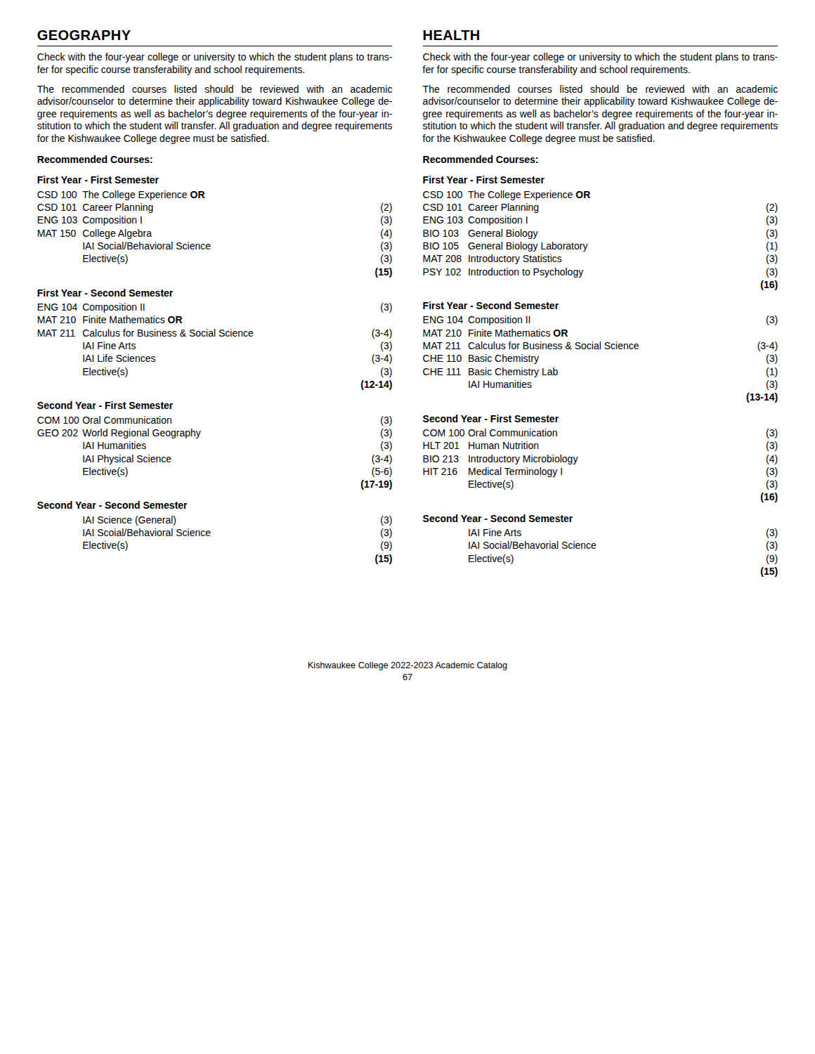Geography
Check with the four-year college or university to which the student plans to transfer for specific course transferability and school requirements.
The recommended courses listed should be reviewed with an academic advisor/counselor to determine their applicability toward Kishwaukee College degree requirements as well as bachelor’s degree requirements of the four-year institution to which the student will transfer. All graduation and degree requirements for the Kishwaukee College degree must be satisfied.
Recommended Courses:
First Year - First Semester
| CSD 100 | The College Experience OR | |
| CSD 101 | Career Planning | (2) |
| ENG 103 | Composition I | (3) |
| MAT 150 | College Algebra | (4) |
| | IAI Social/Behavioral Science | (3) |
| | Elective(s) | (3) |
| | | (15) |
First Year - Second Semester
| ENG 104 | Composition II | (3) |
| MAT 210 | Finite Mathematics OR | |
| MAT 211 | Calculus for Business & Social Science | (3-4) |
| | IAI Fine Arts | (3) |
| | IAI Life Sciences | (3-4) |
| | Elective(s) | (3) |
| | | (12-14) |
Second Year - First Semester
| COM 100 | Oral Communication | (3) |
| GEO 202 | World Regional Geography | (3) |
| | IAI Humanities | (3) |
| | IAI Physical Science | (3-4) |
| | Elective(s) | (5-6) |
| | | (17-19) |
Second Year - Second Semester
| | IAI Science (General) | (3) |
| | IAI Scoial/Behavioral Science | (3) |
| | Elective(s) | (9) |
| | | (15) |
Health
Check with the four-year college or university to which the student plans to transfer for specific course transferability and school requirements.
The recommended courses listed should be reviewed with an academic advisor/counselor to determine their applicability toward Kishwaukee College degree requirements as well as bachelor’s degree requirements of the four-year institution to which the student will transfer. All graduation and degree requirements for the Kishwaukee College degree must be satisfied.
Recommended Courses:
First Year - First Semester
| CSD 100 | The College Experience OR | |
| CSD 101 | Career Planning | (2) |
| ENG 103 | Composition I | (3) |
| BIO 103 | General Biology | (3) |
| BIO 105 | General Biology Laboratory | (1) |
| MAT 208 | Introductory Statistics | (3) |
| PSY 102 | Introduction to Psychology | (3) |
| | | (16) |
First Year - Second Semester
| ENG 104 | Composition II | (3) |
| MAT 210 | Finite Mathematics OR | |
| MAT 211 | Calculus for Business & Social Science | (3-4) |
| CHE 110 | Basic Chemistry | (3) |
| CHE 111 | Basic Chemistry Lab | (1) |
| | IAI Humanities | (3) |
| | | (13-14) |
Second Year - First Semester
| COM 100 | Oral Communication | (3) |
| HLT 201 | Human Nutrition | (3) |
| BIO 213 | Introductory Microbiology | (4) |
| HIT 216 | Medical Terminology I | (3) |
| | Elective(s) | (3) |
| | | (16) |
Second Year - Second Semester
| | IAI Fine Arts | (3) |
| | IAI Social/Behavorial Science | (3) |
| | Elective(s) | (9) |
| | | (15) |
Kishwaukee College 2022-2023 Academic Catalog 67